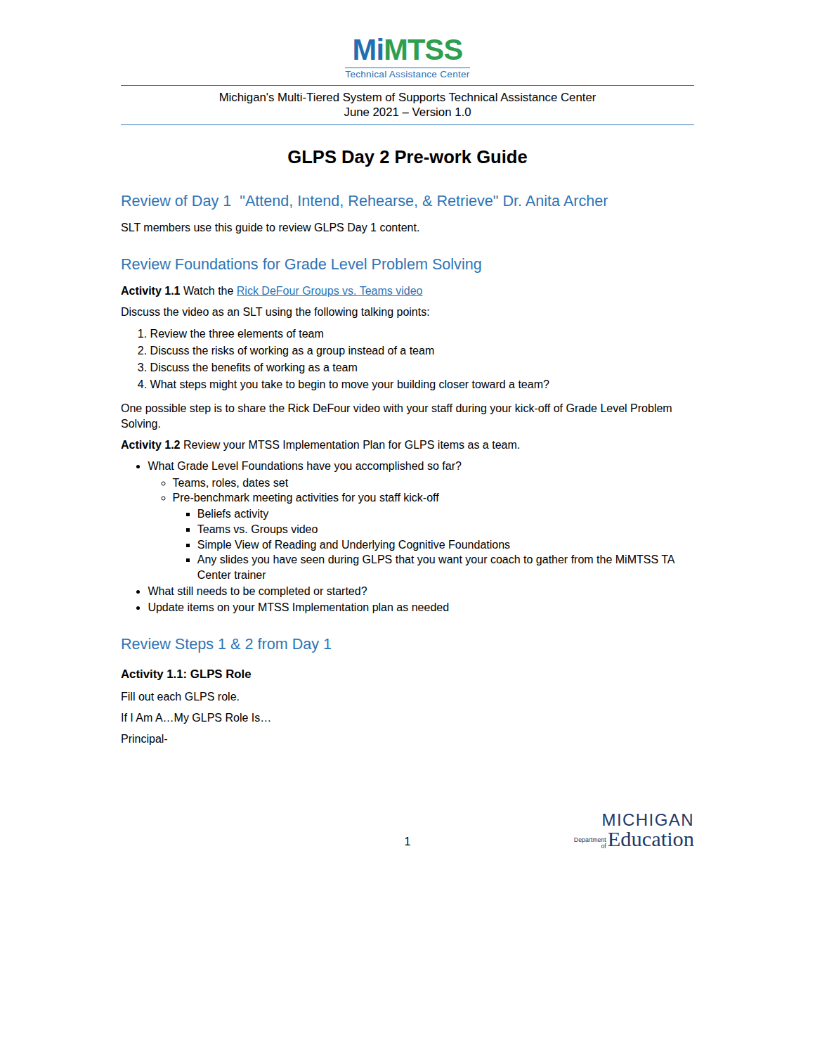Mi MTSS
Technical Assistance Center
Michigan's Multi-Tiered System of Supports Technical Assistance Center
June 2021 – Version 1.0
GLPS Day 2 Pre-work Guide
Review of Day 1 "Attend, Intend, Rehearse, & Retrieve" Dr. Anita Archer
SLT members use this guide to review GLPS Day 1 content.
Review Foundations for Grade Level Problem Solving
Activity 1.1 Watch the Rick DeFour Groups vs. Teams video
Discuss the video as an SLT using the following talking points:
Review the three elements of team
Discuss the risks of working as a group instead of a team
Discuss the benefits of working as a team
What steps might you take to begin to move your building closer toward a team?
One possible step is to share the Rick DeFour video with your staff during your kick-off of Grade Level Problem Solving.
Activity 1.2 Review your MTSS Implementation Plan for GLPS items as a team.
What Grade Level Foundations have you accomplished so far?
Teams, roles, dates set
Pre-benchmark meeting activities for you staff kick-off
Beliefs activity
Teams vs. Groups video
Simple View of Reading and Underlying Cognitive Foundations
Any slides you have seen during GLPS that you want your coach to gather from the MiMTSS TA Center trainer
What still needs to be completed or started?
Update items on your MTSS Implementation plan as needed
Review Steps 1 & 2 from Day 1
Activity 1.1: GLPS Role
Fill out each GLPS role.
If I Am A…My GLPS Role Is…
Principal-
1
MICHIGAN
Department
of Education